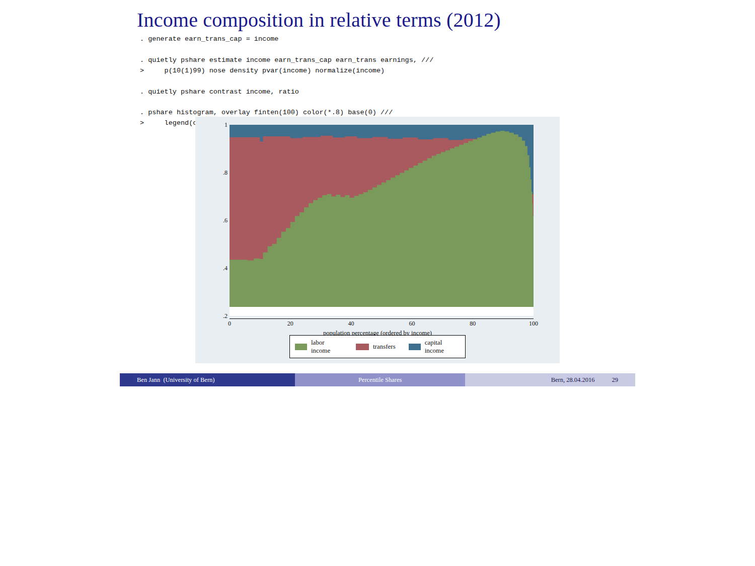Income composition in relative terms (2012)
. generate earn_trans_cap = income . quietly pshare estimate income earn_trans_cap earn_trans earnings, /// > p(10(1)99) nose density pvar(income) normalize(income) . quietly pshare contrast income, ratio . pshare histogram, overlay finten(100) color(*.8) base(0) /// > legend(order(3 "labor income" 2 "transfers" 1 "capital income") rows(1))
ratio of outcome shares (density)
1 .8 .6 .4 .2
0 20 40 60 80 100
population percentage (ordered by income)
labor income transfers capital income
Ben Jann (University of Bern)
Percentile Shares
Bern, 28.04.201629